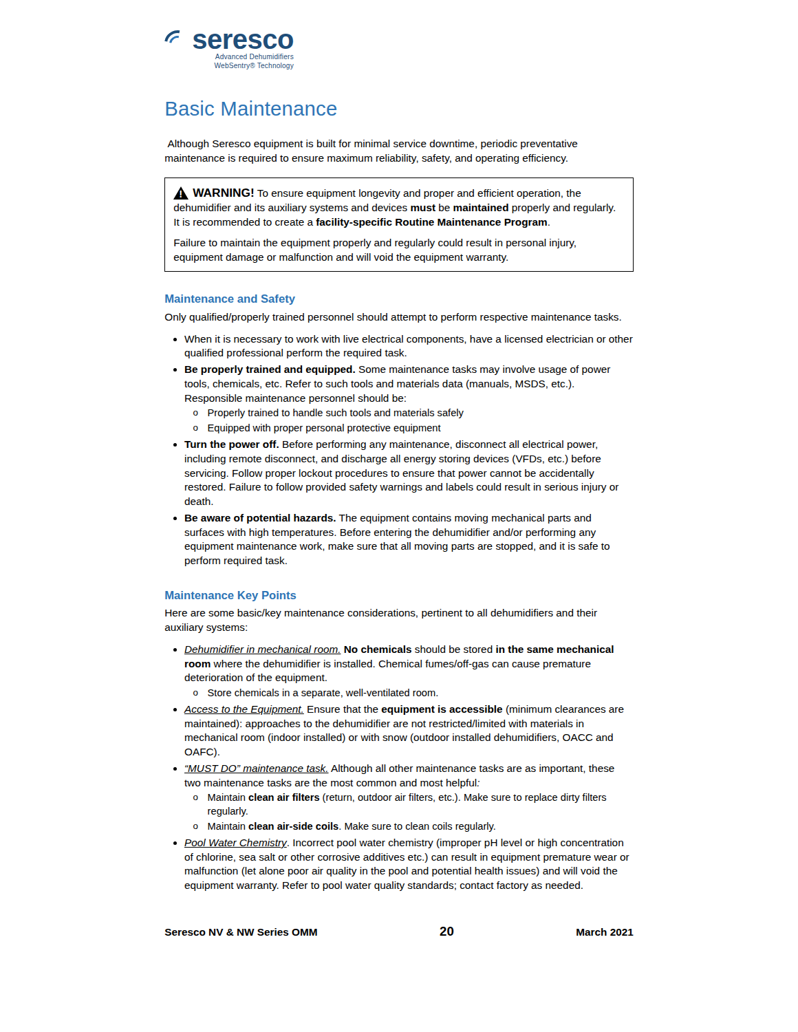seresco
Advanced Dehumidifiers
WebSentry® Technology
Basic Maintenance
Although Seresco equipment is built for minimal service downtime, periodic preventative maintenance is required to ensure maximum reliability, safety, and operating efficiency.
WARNING! To ensure equipment longevity and proper and efficient operation, the dehumidifier and its auxiliary systems and devices must be maintained properly and regularly. It is recommended to create a facility-specific Routine Maintenance Program.
Failure to maintain the equipment properly and regularly could result in personal injury, equipment damage or malfunction and will void the equipment warranty.
Maintenance and Safety
Only qualified/properly trained personnel should attempt to perform respective maintenance tasks.
When it is necessary to work with live electrical components, have a licensed electrician or other qualified professional perform the required task.
Be properly trained and equipped. Some maintenance tasks may involve usage of power tools, chemicals, etc. Refer to such tools and materials data (manuals, MSDS, etc.). Responsible maintenance personnel should be:
Properly trained to handle such tools and materials safely
Equipped with proper personal protective equipment
Turn the power off. Before performing any maintenance, disconnect all electrical power, including remote disconnect, and discharge all energy storing devices (VFDs, etc.) before servicing. Follow proper lockout procedures to ensure that power cannot be accidentally restored. Failure to follow provided safety warnings and labels could result in serious injury or death.
Be aware of potential hazards. The equipment contains moving mechanical parts and surfaces with high temperatures. Before entering the dehumidifier and/or performing any equipment maintenance work, make sure that all moving parts are stopped, and it is safe to perform required task.
Maintenance Key Points
Here are some basic/key maintenance considerations, pertinent to all dehumidifiers and their auxiliary systems:
Dehumidifier in mechanical room. No chemicals should be stored in the same mechanical room where the dehumidifier is installed. Chemical fumes/off-gas can cause premature deterioration of the equipment.
Store chemicals in a separate, well-ventilated room.
Access to the Equipment. Ensure that the equipment is accessible (minimum clearances are maintained): approaches to the dehumidifier are not restricted/limited with materials in mechanical room (indoor installed) or with snow (outdoor installed dehumidifiers, OACC and OAFC).
“MUST DO” maintenance task. Although all other maintenance tasks are as important, these two maintenance tasks are the most common and most helpful:
Maintain clean air filters (return, outdoor air filters, etc.). Make sure to replace dirty filters regularly.
Maintain clean air-side coils. Make sure to clean coils regularly.
Pool Water Chemistry. Incorrect pool water chemistry (improper pH level or high concentration of chlorine, sea salt or other corrosive additives etc.) can result in equipment premature wear or malfunction (let alone poor air quality in the pool and potential health issues) and will void the equipment warranty. Refer to pool water quality standards; contact factory as needed.
Seresco NV & NW Series OMM
20
March 2021